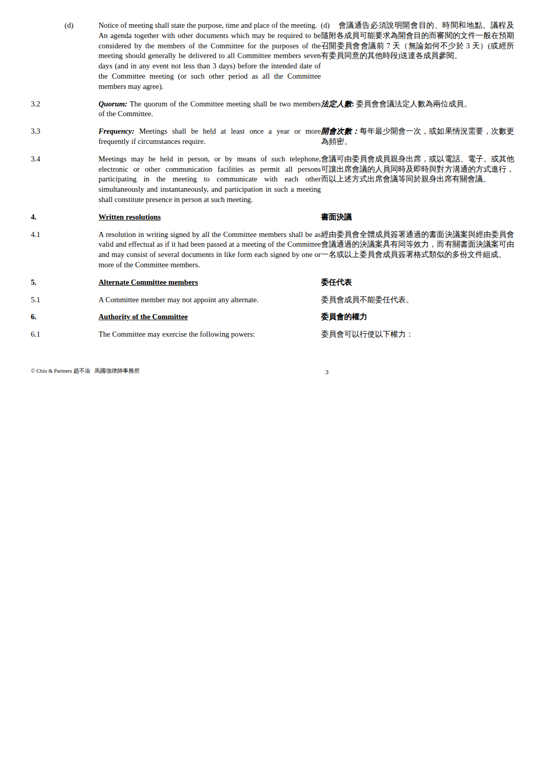| | (d) | Notice of meeting shall state the purpose, time and place of the meeting. An agenda together with other documents which may be required to be considered by the members of the Committee for the purposes of the meeting should generally be delivered to all Committee members seven days (and in any event not less than 3 days) before the intended date of the Committee meeting (or such other period as all the Committee members may agree). | (d) 會議通告必須說明開會目的、時間和地點。議程及隨附各成員可能要求為開會目的而審閱的文件一般在預期召開委員會會議前 7 天（無論如何不少於 3 天）(或經所有委員同意的其他時段)送達各成員參閱。 |
| 3.2 | | Quorum: The quorum of the Committee meeting shall be two members of the Committee. | 法定人數 : 委員會會議法定人數為兩位成員。 |
| 3.3 | | Frequency: Meetings shall be held at least once a year or more frequently if circumstances require. | 開會次數： 每年最少開會一次，或如果情況需要，次數更為頻密。 |
| 3.4 | | Meetings may be held in person, or by means of such telephone, electronic or other communication facilities as permit all persons participating in the meeting to communicate with each other simultaneously and instantaneously, and participation in such a meeting shall constitute presence in person at such meeting. | 會議可由委員會成員親身出席，或以電話、電子、或其他可讓出席會議的人員同時及即時與對方溝通的方式進行，而以上述方式出席會議等同於親身出席有關會議。 |
| 4. | | Written resolutions | 書面決議 |
| 4.1 | | A resolution in writing signed by all the Committee members shall be as valid and effectual as if it had been passed at a meeting of the Committee and may consist of several documents in like form each signed by one or more of the Committee members. | 經由委員會全體成員簽署通過的書面決議案與經由委員會會議通過的決議案具有同等效力，而有關書面決議案可由一名或以上委員會成員簽署格式類似的多份文件組成。 |
| 5. | | Alternate Committee members | 委任代表 |
| 5.1 | | A Committee member may not appoint any alternate. | 委員會成員不能委任代表。 |
| 6. | | Authority of the Committee | 委員會的權力 |
| 6.1 | | The Committee may exercise the following powers: | 委員會可以行使以下權力： |
© Chiu & Partners 趙不渝 馬國強律師事務所
3